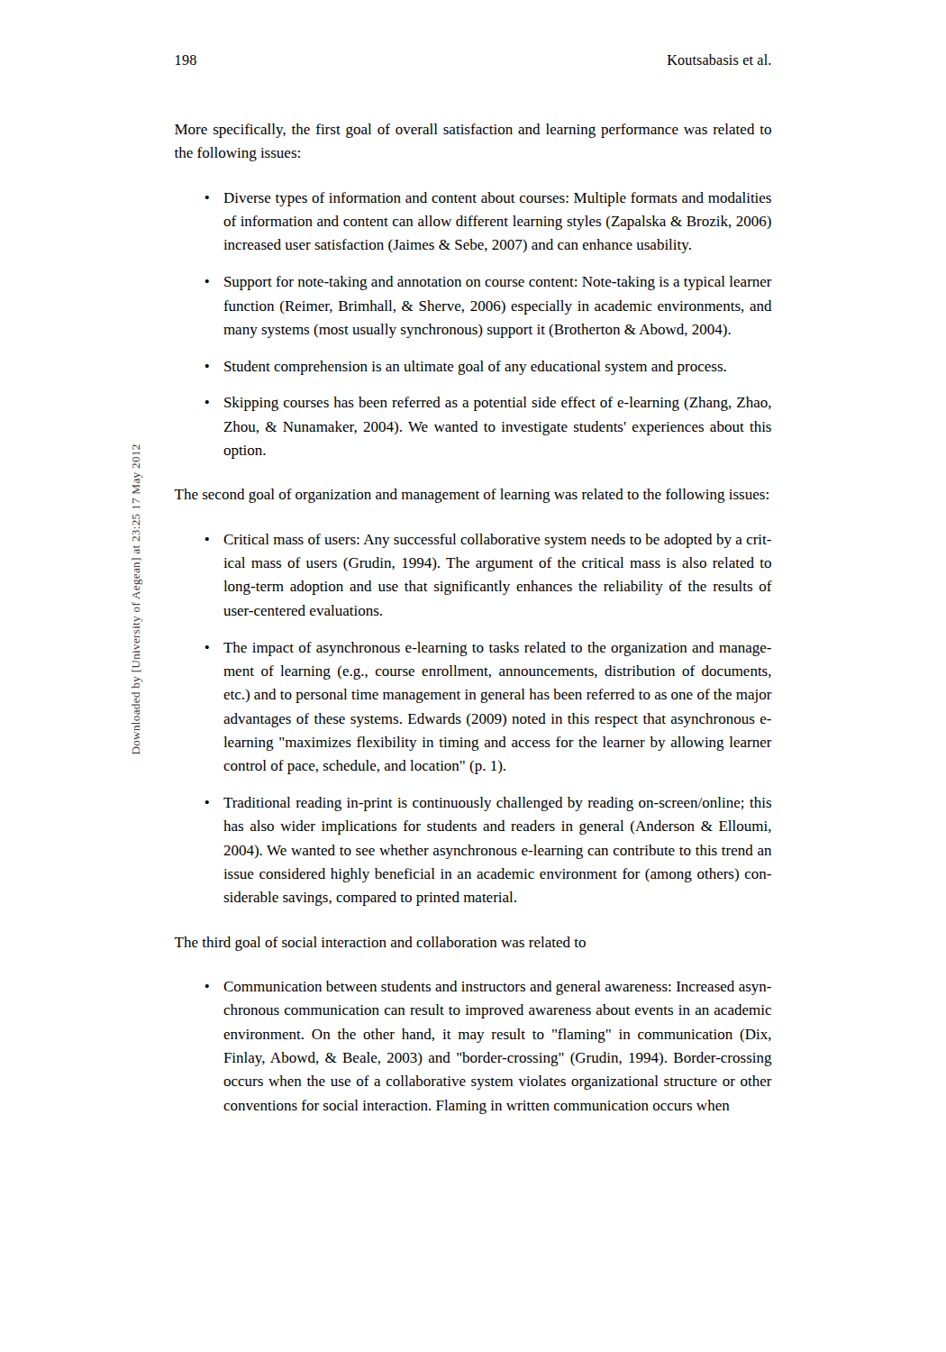Downloaded by [University of Aegean] at 23:25 17 May 2012
198 Koutsabasis et al.
More specifically, the first goal of overall satisfaction and learning performance was related to the following issues:
Diverse types of information and content about courses: Multiple formats and modalities of information and content can allow different learning styles (Zapalska & Brozik, 2006) increased user satisfaction (Jaimes & Sebe, 2007) and can enhance usability.
Support for note-taking and annotation on course content: Note-taking is a typical learner function (Reimer, Brimhall, & Sherve, 2006) especially in academic environments, and many systems (most usually synchronous) support it (Brotherton & Abowd, 2004).
Student comprehension is an ultimate goal of any educational system and process.
Skipping courses has been referred as a potential side effect of e-learning (Zhang, Zhao, Zhou, & Nunamaker, 2004). We wanted to investigate students' experiences about this option.
The second goal of organization and management of learning was related to the following issues:
Critical mass of users: Any successful collaborative system needs to be adopted by a critical mass of users (Grudin, 1994). The argument of the critical mass is also related to long-term adoption and use that significantly enhances the reliability of the results of user-centered evaluations.
The impact of asynchronous e-learning to tasks related to the organization and management of learning (e.g., course enrollment, announcements, distribution of documents, etc.) and to personal time management in general has been referred to as one of the major advantages of these systems. Edwards (2009) noted in this respect that asynchronous e-learning "maximizes flexibility in timing and access for the learner by allowing learner control of pace, schedule, and location" (p. 1).
Traditional reading in-print is continuously challenged by reading on-screen/online; this has also wider implications for students and readers in general (Anderson & Elloumi, 2004). We wanted to see whether asynchronous e-learning can contribute to this trend an issue considered highly beneficial in an academic environment for (among others) considerable savings, compared to printed material.
The third goal of social interaction and collaboration was related to
Communication between students and instructors and general awareness: Increased asynchronous communication can result to improved awareness about events in an academic environment. On the other hand, it may result to "flaming" in communication (Dix, Finlay, Abowd, & Beale, 2003) and "border-crossing" (Grudin, 1994). Border-crossing occurs when the use of a collaborative system violates organizational structure or other conventions for social interaction. Flaming in written communication occurs when